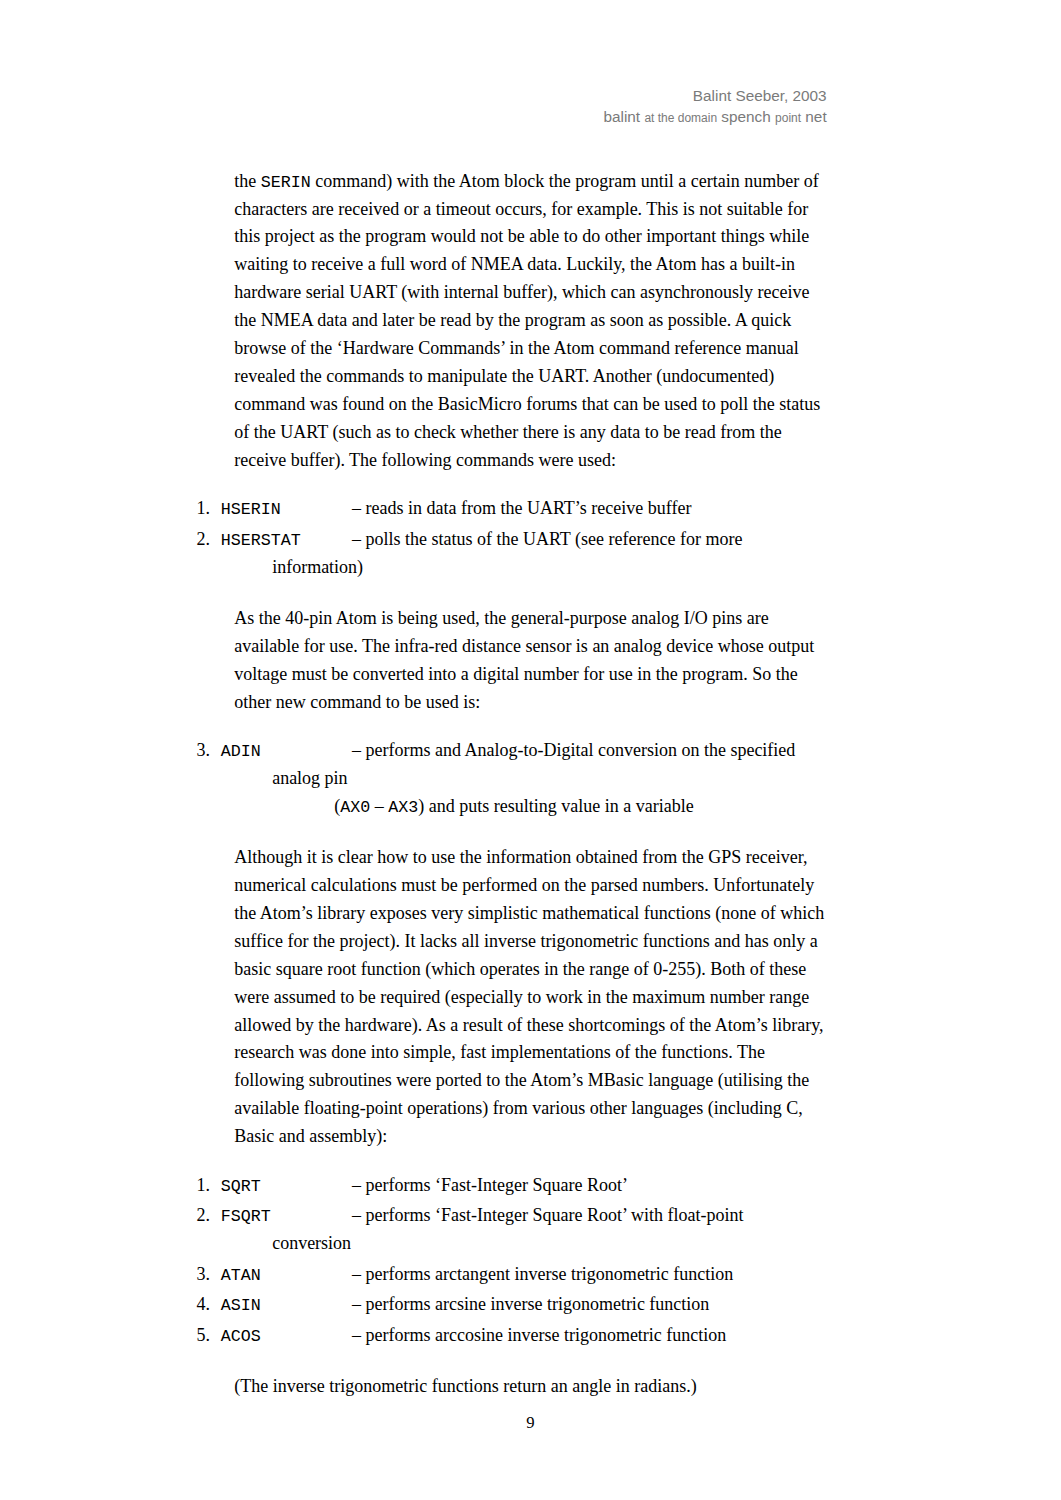Balint Seeber, 2003 balint at the domain spench point net
the SERIN command) with the Atom block the program until a certain number of characters are received or a timeout occurs, for example. This is not suitable for this project as the program would not be able to do other important things while waiting to receive a full word of NMEA data. Luckily, the Atom has a built-in hardware serial UART (with internal buffer), which can asynchronously receive the NMEA data and later be read by the program as soon as possible. A quick browse of the ‘Hardware Commands’ in the Atom command reference manual revealed the commands to manipulate the UART. Another (undocumented) command was found on the BasicMicro forums that can be used to poll the status of the UART (such as to check whether there is any data to be read from the receive buffer). The following commands were used:
1. HSERIN– reads in data from the UART’s receive buffer
2. HSERSTAT– polls the status of the UART (see reference for more information)
As the 40-pin Atom is being used, the general-purpose analog I/O pins are available for use. The infra-red distance sensor is an analog device whose output voltage must be converted into a digital number for use in the program. So the other new command to be used is:
3. ADIN– performs and Analog-to-Digital conversion on the specified analog pin (AX0 – AX3) and puts resulting value in a variable
Although it is clear how to use the information obtained from the GPS receiver, numerical calculations must be performed on the parsed numbers. Unfortunately the Atom’s library exposes very simplistic mathematical functions (none of which suffice for the project). It lacks all inverse trigonometric functions and has only a basic square root function (which operates in the range of 0-255). Both of these were assumed to be required (especially to work in the maximum number range allowed by the hardware). As a result of these shortcomings of the Atom’s library, research was done into simple, fast implementations of the functions. The following subroutines were ported to the Atom’s MBasic language (utilising the available floating-point operations) from various other languages (including C, Basic and assembly):
1. SQRT– performs ‘Fast-Integer Square Root’
2. FSQRT– performs ‘Fast-Integer Square Root’ with float-point conversion
3. ATAN– performs arctangent inverse trigonometric function
4. ASIN– performs arcsine inverse trigonometric function
5. ACOS– performs arccosine inverse trigonometric function
(The inverse trigonometric functions return an angle in radians.)
9